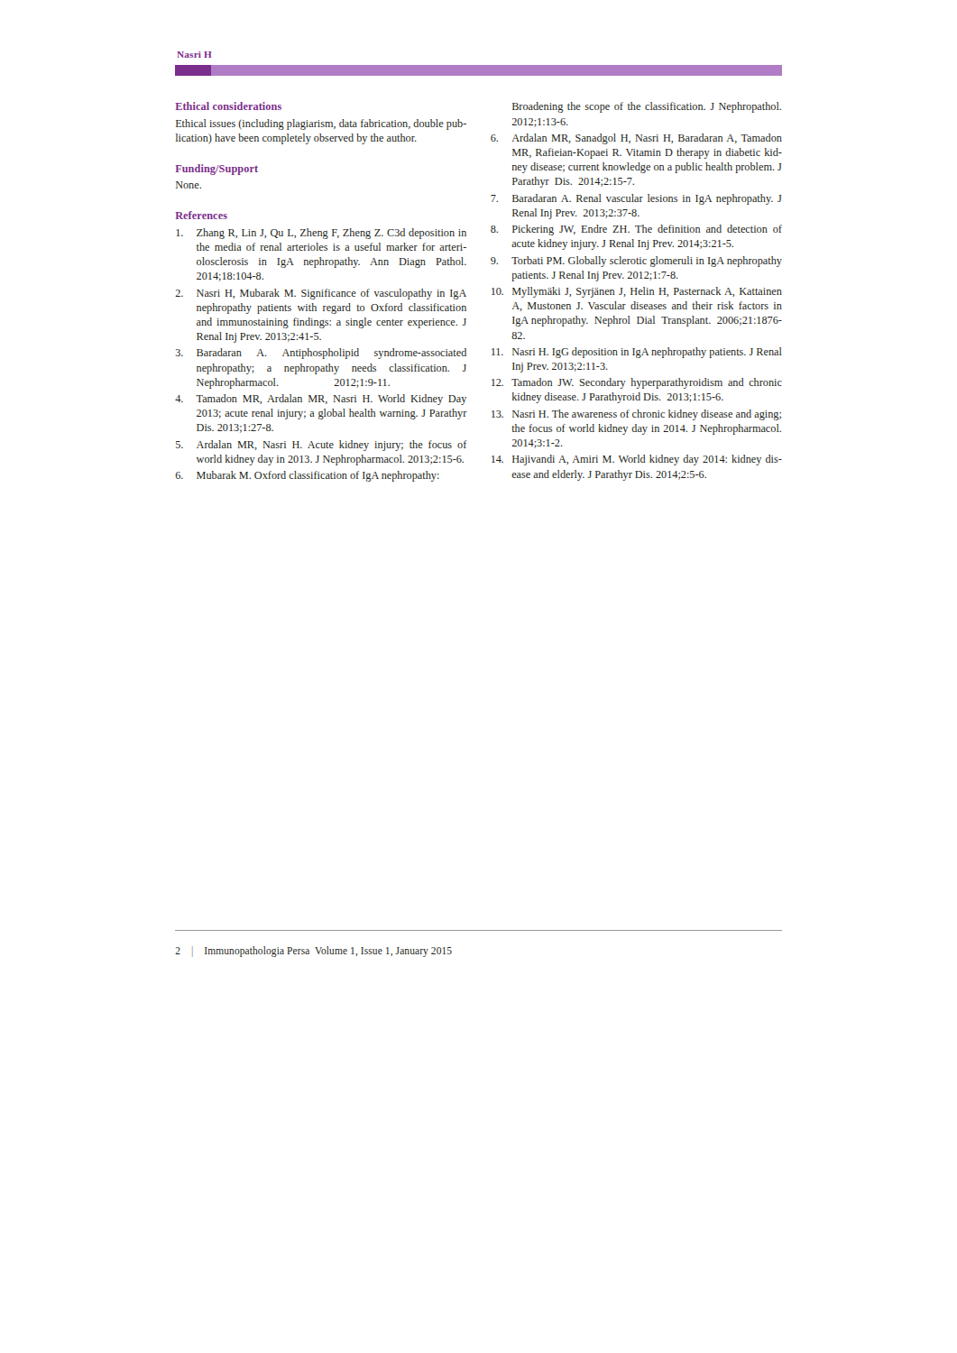Nasri H
Ethical considerations
Ethical issues (including plagiarism, data fabrication, double publication) have been completely observed by the author.
Funding/Support
None.
References
Zhang R, Lin J, Qu L, Zheng F, Zheng Z. C3d deposition in the media of renal arterioles is a useful marker for arteriolosclerosis in IgA nephropathy. Ann Diagn Pathol. 2014;18:104-8.
Nasri H, Mubarak M. Significance of vasculopathy in IgA nephropathy patients with regard to Oxford classification and immunostaining findings: a single center experience. J Renal Inj Prev. 2013;2:41-5.
Baradaran A. Antiphospholipid syndrome-associated nephropathy; a nephropathy needs classification. J Nephropharmacol. 2012;1:9-11.
Tamadon MR, Ardalan MR, Nasri H. World Kidney Day 2013; acute renal injury; a global health warning. J Parathyr Dis. 2013;1:27-8.
Ardalan MR, Nasri H. Acute kidney injury; the focus of world kidney day in 2013. J Nephropharmacol. 2013;2:15-6.
Mubarak M. Oxford classification of IgA nephropathy:
Broadening the scope of the classification. J Nephropathol. 2012;1:13-6.
Ardalan MR, Sanadgol H, Nasri H, Baradaran A, Tamadon MR, Rafieian-Kopaei R. Vitamin D therapy in diabetic kidney disease; current knowledge on a public health problem. J Parathyr Dis. 2014;2:15-7.
Baradaran A. Renal vascular lesions in IgA nephropathy. J Renal Inj Prev. 2013;2:37-8.
Pickering JW, Endre ZH. The definition and detection of acute kidney injury. J Renal Inj Prev. 2014;3:21-5.
Torbati PM. Globally sclerotic glomeruli in IgA nephropathy patients. J Renal Inj Prev. 2012;1:7-8.
Myllymäki J, Syrjänen J, Helin H, Pasternack A, Kattainen A, Mustonen J. Vascular diseases and their risk factors in IgA nephropathy. Nephrol Dial Transplant. 2006;21:1876-82.
Nasri H. IgG deposition in IgA nephropathy patients. J Renal Inj Prev. 2013;2:11-3.
Tamadon JW. Secondary hyperparathyroidism and chronic kidney disease. J Parathyroid Dis. 2013;1:15-6.
Nasri H. The awareness of chronic kidney disease and aging; the focus of world kidney day in 2014. J Nephropharmacol. 2014;3:1-2.
Hajivandi A, Amiri M. World kidney day 2014: kidney disease and elderly. J Parathyr Dis. 2014;2:5-6.
2 | Immunopathologia Persa Volume 1, Issue 1, January 2015